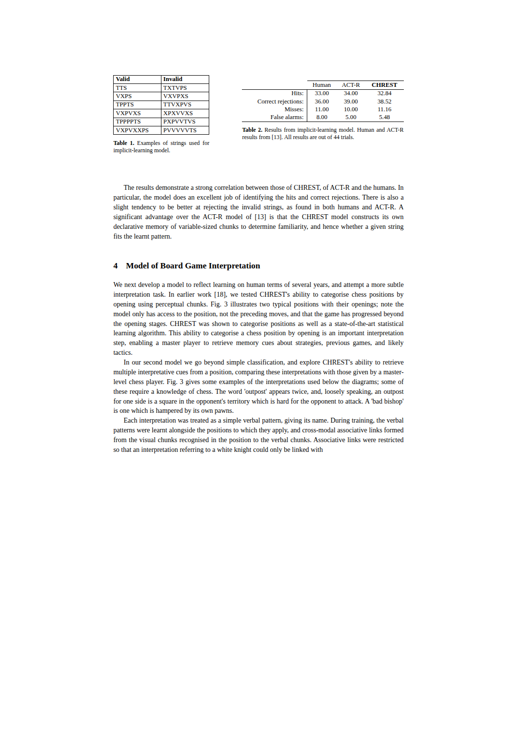| Valid | Invalid |
| --- | --- |
| TTS | TXTVPS |
| VXPS | VXVPXS |
| TPPTS | TTVXPVS |
| VXPVXS | XPXVVXS |
| TPPPPTS | PXPVVTVS |
| VXPVXXPS | PVVVVVTS |
Table 1. Examples of strings used for implicit-learning model.
| | Human | ACT-R | CHREST |
| Hits: | 33.00 | 34.00 | 32.84 |
| Correct rejections: | 36.00 | 39.00 | 38.52 |
| Misses: | 11.00 | 10.00 | 11.16 |
| False alarms: | 8.00 | 5.00 | 5.48 |
Table 2. Results from implicit-learning model. Human and ACT-R results from [13]. All results are out of 44 trials.
The results demonstrate a strong correlation between those of CHREST, of ACT-R and the humans. In particular, the model does an excellent job of identifying the hits and correct rejections. There is also a slight tendency to be better at rejecting the invalid strings, as found in both humans and ACT-R. A significant advantage over the ACT-R model of [13] is that the CHREST model constructs its own declarative memory of variable-sized chunks to determine familiarity, and hence whether a given string fits the learnt pattern.
4 Model of Board Game Interpretation
We next develop a model to reflect learning on human terms of several years, and attempt a more subtle interpretation task. In earlier work [18], we tested CHREST's ability to categorise chess positions by opening using perceptual chunks. Fig. 3 illustrates two typical positions with their openings; note the model only has access to the position, not the preceding moves, and that the game has progressed beyond the opening stages. CHREST was shown to categorise positions as well as a state-of-the-art statistical learning algorithm. This ability to categorise a chess position by opening is an important interpretation step, enabling a master player to retrieve memory cues about strategies, previous games, and likely tactics.
In our second model we go beyond simple classification, and explore CHREST's ability to retrieve multiple interpretative cues from a position, comparing these interpretations with those given by a master-level chess player. Fig. 3 gives some examples of the interpretations used below the diagrams; some of these require a knowledge of chess. The word 'outpost' appears twice, and, loosely speaking, an outpost for one side is a square in the opponent's territory which is hard for the opponent to attack. A 'bad bishop' is one which is hampered by its own pawns.
Each interpretation was treated as a simple verbal pattern, giving its name. During training, the verbal patterns were learnt alongside the positions to which they apply, and cross-modal associative links formed from the visual chunks recognised in the position to the verbal chunks. Associative links were restricted so that an interpretation referring to a white knight could only be linked with